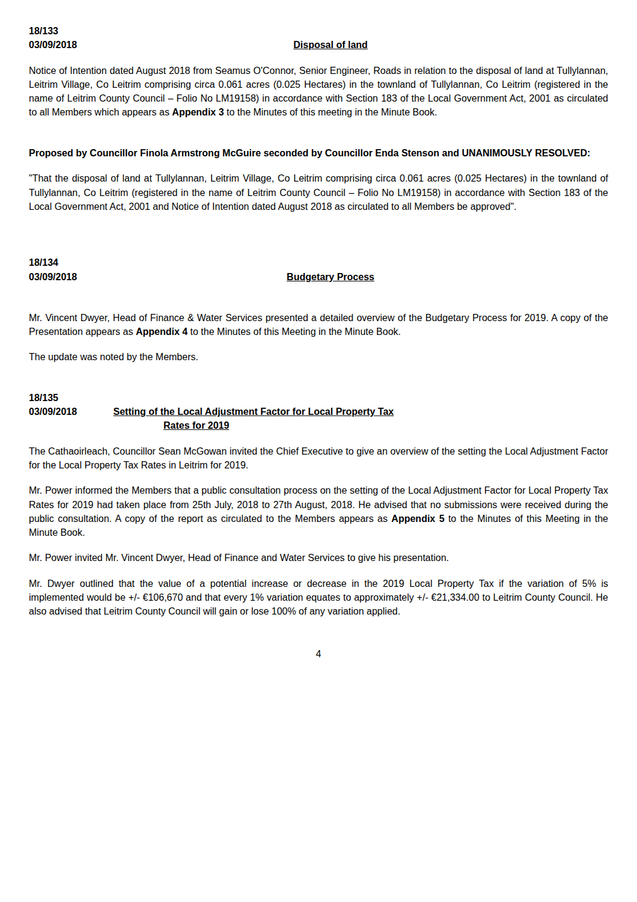18/133
03/09/2018 Disposal of land
Notice of Intention dated August 2018 from Seamus O'Connor, Senior Engineer, Roads in relation to the disposal of land at Tullylannan, Leitrim Village, Co Leitrim comprising circa 0.061 acres (0.025 Hectares) in the townland of Tullylannan, Co Leitrim (registered in the name of Leitrim County Council – Folio No LM19158) in accordance with Section 183 of the Local Government Act, 2001 as circulated to all Members which appears as Appendix 3 to the Minutes of this meeting in the Minute Book.
Proposed by Councillor Finola Armstrong McGuire seconded by Councillor Enda Stenson and UNANIMOUSLY RESOLVED:
"That the disposal of land at Tullylannan, Leitrim Village, Co Leitrim comprising circa 0.061 acres (0.025 Hectares) in the townland of Tullylannan, Co Leitrim (registered in the name of Leitrim County Council – Folio No LM19158) in accordance with Section 183 of the Local Government Act, 2001 and Notice of Intention dated August 2018 as circulated to all Members be approved".
18/134
03/09/2018 Budgetary Process
Mr. Vincent Dwyer, Head of Finance & Water Services presented a detailed overview of the Budgetary Process for 2019. A copy of the Presentation appears as Appendix 4 to the Minutes of this Meeting in the Minute Book.
The update was noted by the Members.
18/135
03/09/2018 Setting of the Local Adjustment Factor for Local Property Tax
Rates for 2019
The Cathaoirleach, Councillor Sean McGowan invited the Chief Executive to give an overview of the setting the Local Adjustment Factor for the Local Property Tax Rates in Leitrim for 2019.
Mr. Power informed the Members that a public consultation process on the setting of the Local Adjustment Factor for Local Property Tax Rates for 2019 had taken place from 25th July, 2018 to 27th August, 2018. He advised that no submissions were received during the public consultation. A copy of the report as circulated to the Members appears as Appendix 5 to the Minutes of this Meeting in the Minute Book.
Mr. Power invited Mr. Vincent Dwyer, Head of Finance and Water Services to give his presentation.
Mr. Dwyer outlined that the value of a potential increase or decrease in the 2019 Local Property Tax if the variation of 5% is implemented would be +/- €106,670 and that every 1% variation equates to approximately +/- €21,334.00 to Leitrim County Council. He also advised that Leitrim County Council will gain or lose 100% of any variation applied.
4